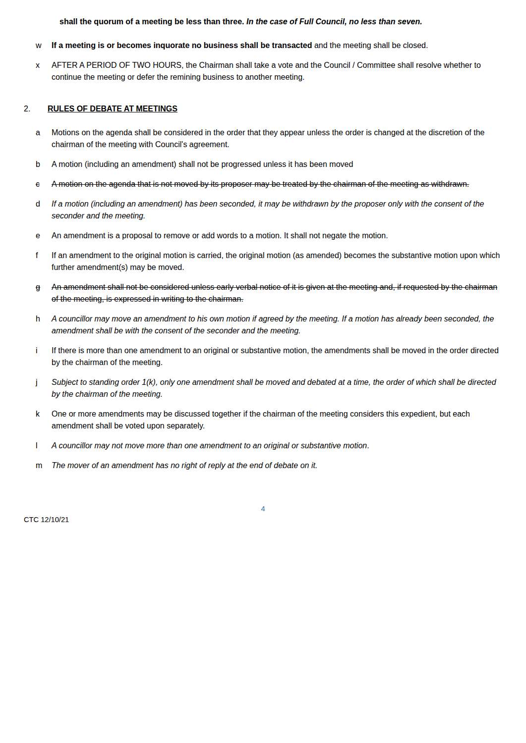shall the quorum of a meeting be less than three. In the case of Full Council, no less than seven.
w If a meeting is or becomes inquorate no business shall be transacted and the meeting shall be closed.
x AFTER A PERIOD OF TWO HOURS, the Chairman shall take a vote and the Council / Committee shall resolve whether to continue the meeting or defer the remining business to another meeting.
2. RULES OF DEBATE AT MEETINGS
a Motions on the agenda shall be considered in the order that they appear unless the order is changed at the discretion of the chairman of the meeting with Council's agreement.
b A motion (including an amendment) shall not be progressed unless it has been moved
c A motion on the agenda that is not moved by its proposer may be treated by the chairman of the meeting as withdrawn.
d If a motion (including an amendment) has been seconded, it may be withdrawn by the proposer only with the consent of the seconder and the meeting.
e An amendment is a proposal to remove or add words to a motion. It shall not negate the motion.
f If an amendment to the original motion is carried, the original motion (as amended) becomes the substantive motion upon which further amendment(s) may be moved.
g An amendment shall not be considered unless early verbal notice of it is given at the meeting and, if requested by the chairman of the meeting, is expressed in writing to the chairman.
h A councillor may move an amendment to his own motion if agreed by the meeting. If a motion has already been seconded, the amendment shall be with the consent of the seconder and the meeting.
i If there is more than one amendment to an original or substantive motion, the amendments shall be moved in the order directed by the chairman of the meeting.
j Subject to standing order 1(k), only one amendment shall be moved and debated at a time, the order of which shall be directed by the chairman of the meeting.
k One or more amendments may be discussed together if the chairman of the meeting considers this expedient, but each amendment shall be voted upon separately.
l A councillor may not move more than one amendment to an original or substantive motion.
m The mover of an amendment has no right of reply at the end of debate on it.
4
CTC 12/10/21